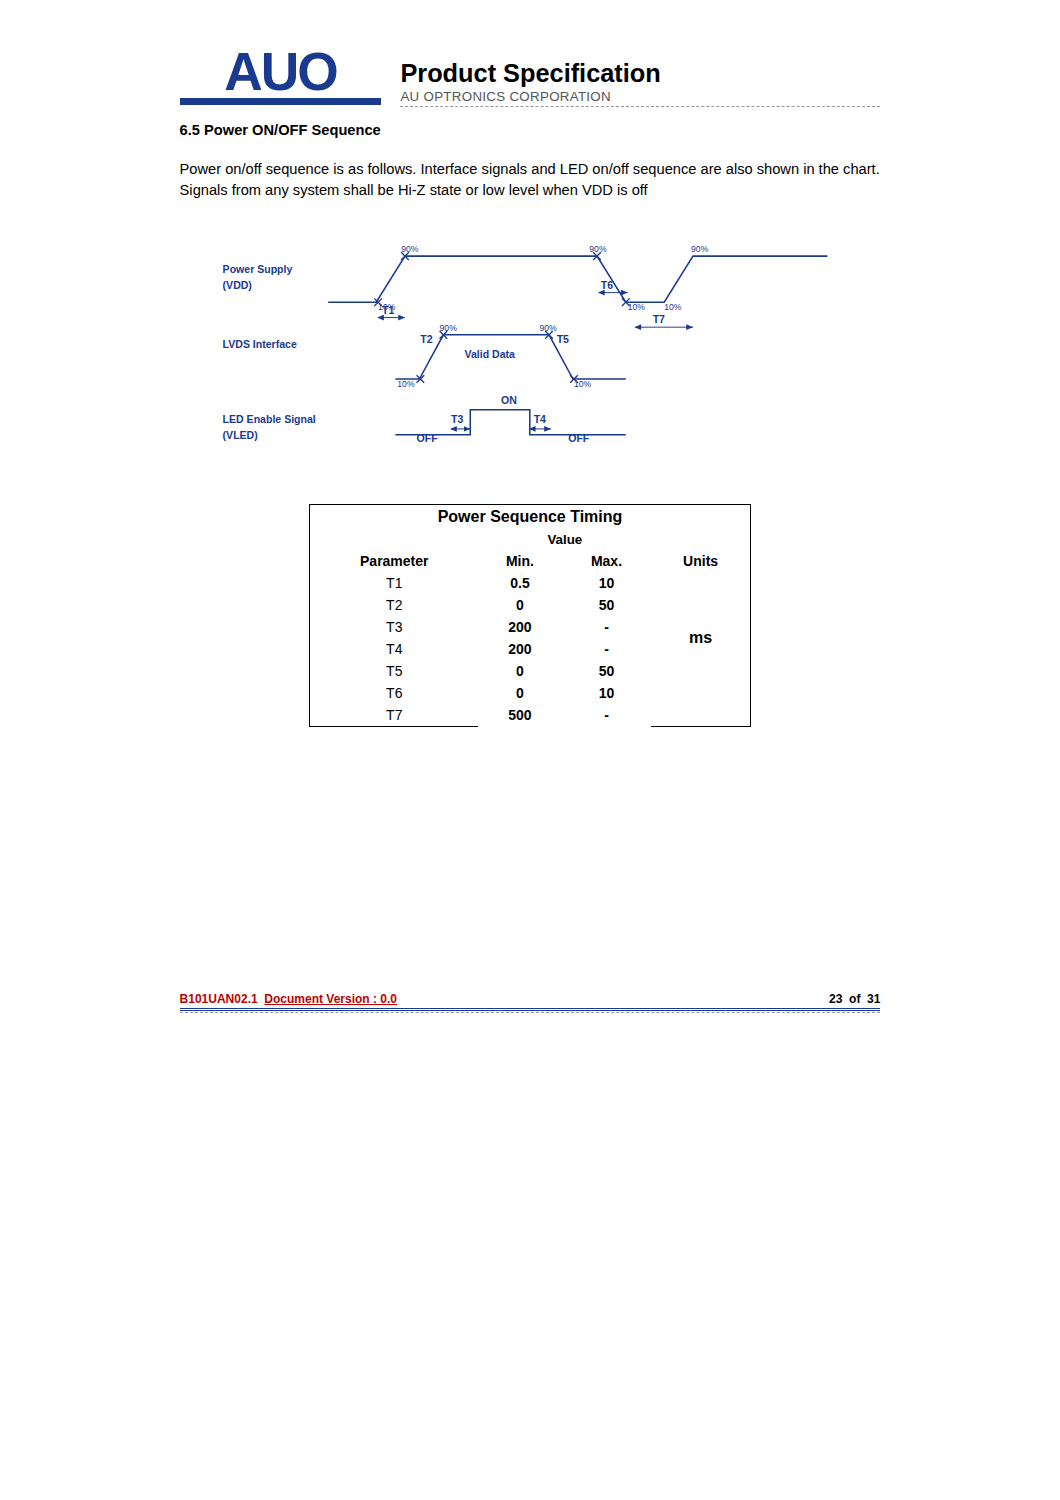AUO
Product Specification
AU OPTRONICS CORPORATION
6.5 Power ON/OFF Sequence
Power on/off sequence is as follows. Interface signals and LED on/off sequence are also shown in the chart. Signals from any system shall be Hi-Z state or low level when VDD is off
Power Supply (VDD) 10% 90% 90% 10% 10% 90% T1 T6 T7 LVDS Interface 10% 90% 90% 10% T2 T5 Valid Data LED Enable Signal (VLED) ON OFF OFF T3 T4
| Power Sequence Timing |
| | Value | |
| Parameter | Min. | Max. | Units |
| T1 | 0.5 | 10 | |
| T2 | 0 | 50 | |
| T3 | 200 | - | ms |
| T4 | 200 | - |
| T5 | 0 | 50 | |
| T6 | 0 | 10 | |
| T7 | 500 | - | |
B101UAN02.1 Document Version : 0.0
23 of 31